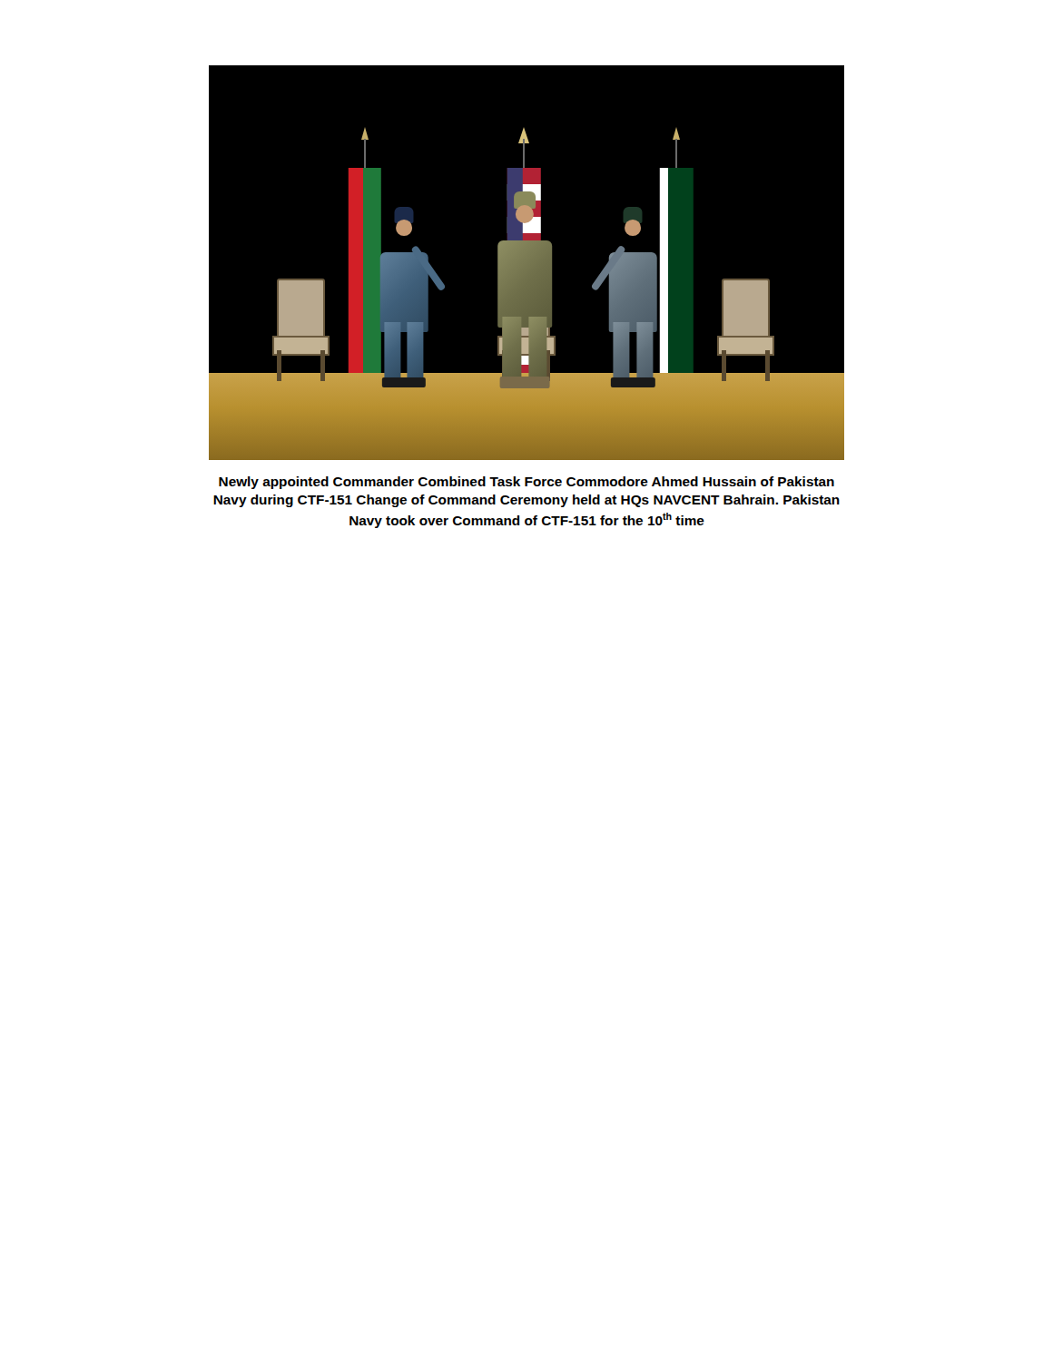Newly appointed Commander Combined Task Force Commodore Ahmed Hussain of Pakistan Navy during CTF-151 Change of Command Ceremony held at HQs NAVCENT Bahrain. Pakistan Navy took over Command of CTF-151 for the 10th time